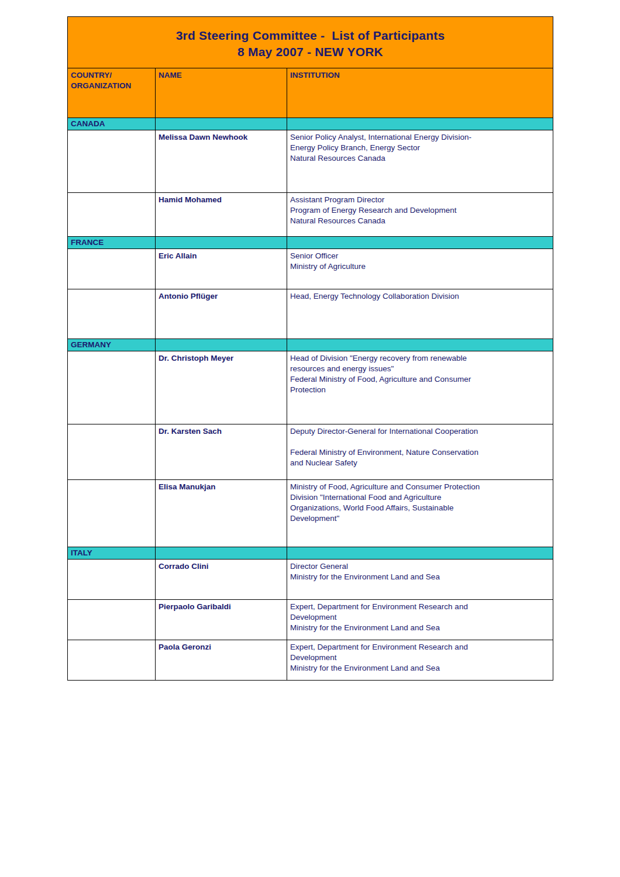| 3rd Steering Committee - List of Participants 8 May 2007 - NEW YORK |
| COUNTRY/ ORGANIZATION | NAME | INSTITUTION |
| CANADA | | |
| | Melissa Dawn Newhook | Senior Policy Analyst, International Energy Division- Energy Policy Branch, Energy Sector Natural Resources Canada |
| | Hamid Mohamed | Assistant Program Director Program of Energy Research and Development Natural Resources Canada |
| FRANCE | | |
| | Eric Allain | Senior Officer Ministry of Agriculture |
| | Antonio Pflüger | Head, Energy Technology Collaboration Division |
| GERMANY | | |
| | Dr. Christoph Meyer | Head of Division "Energy recovery from renewable resources and energy issues" Federal Ministry of Food, Agriculture and Consumer Protection |
| | Dr. Karsten Sach | Deputy Director-General for International Cooperation Federal Ministry of Environment, Nature Conservation and Nuclear Safety |
| | Elisa Manukjan | Ministry of Food, Agriculture and Consumer Protection Division "International Food and Agriculture Organizations, World Food Affairs, Sustainable Development" |
| ITALY | | |
| | Corrado Clini | Director General Ministry for the Environment Land and Sea |
| | Pierpaolo Garibaldi | Expert, Department for Environment Research and Development Ministry for the Environment Land and Sea |
| | Paola Geronzi | Expert, Department for Environment Research and Development Ministry for the Environment Land and Sea |